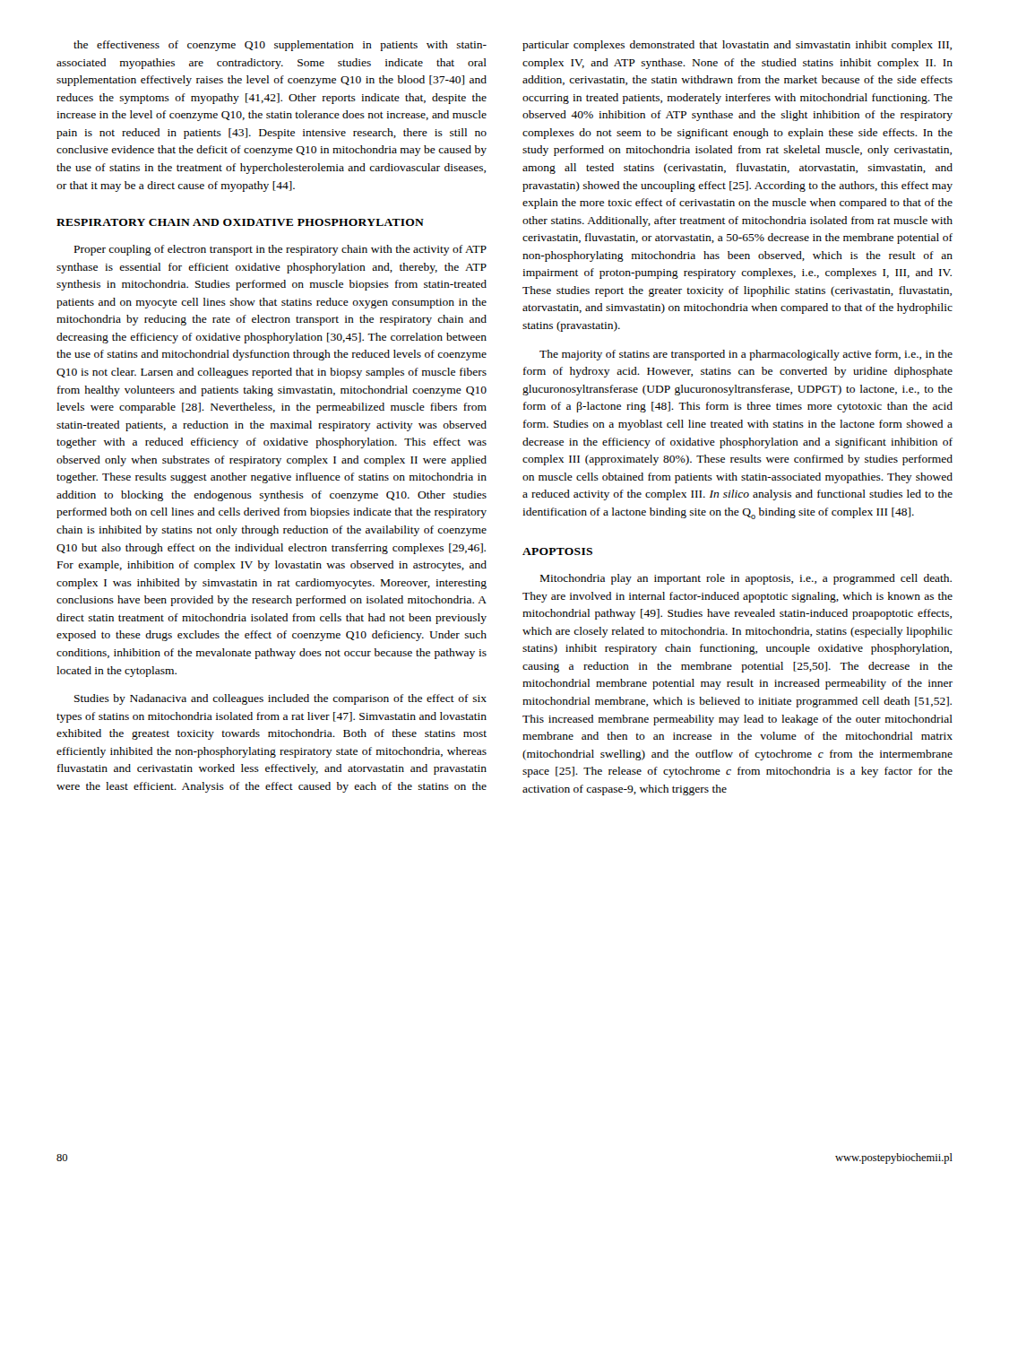the effectiveness of coenzyme Q10 supplementation in patients with statin-associated myopathies are contradictory. Some studies indicate that oral supplementation effectively raises the level of coenzyme Q10 in the blood [37-40] and reduces the symptoms of myopathy [41,42]. Other reports indicate that, despite the increase in the level of coenzyme Q10, the statin tolerance does not increase, and muscle pain is not reduced in patients [43]. Despite intensive research, there is still no conclusive evidence that the deficit of coenzyme Q10 in mitochondria may be caused by the use of statins in the treatment of hypercholesterolemia and cardiovascular diseases, or that it may be a direct cause of myopathy [44].
Respiratory chain and oxidative phosphorylation
Proper coupling of electron transport in the respiratory chain with the activity of ATP synthase is essential for efficient oxidative phosphorylation and, thereby, the ATP synthesis in mitochondria. Studies performed on muscle biopsies from statin-treated patients and on myocyte cell lines show that statins reduce oxygen consumption in the mitochondria by reducing the rate of electron transport in the respiratory chain and decreasing the efficiency of oxidative phosphorylation [30,45]. The correlation between the use of statins and mitochondrial dysfunction through the reduced levels of coenzyme Q10 is not clear. Larsen and colleagues reported that in biopsy samples of muscle fibers from healthy volunteers and patients taking simvastatin, mitochondrial coenzyme Q10 levels were comparable [28]. Nevertheless, in the permeabilized muscle fibers from statin-treated patients, a reduction in the maximal respiratory activity was observed together with a reduced efficiency of oxidative phosphorylation. This effect was observed only when substrates of respiratory complex I and complex II were applied together. These results suggest another negative influence of statins on mitochondria in addition to blocking the endogenous synthesis of coenzyme Q10. Other studies performed both on cell lines and cells derived from biopsies indicate that the respiratory chain is inhibited by statins not only through reduction of the availability of coenzyme Q10 but also through effect on the individual electron transferring complexes [29,46]. For example, inhibition of complex IV by lovastatin was observed in astrocytes, and complex I was inhibited by simvastatin in rat cardiomyocytes. Moreover, interesting conclusions have been provided by the research performed on isolated mitochondria. A direct statin treatment of mitochondria isolated from cells that had not been previously exposed to these drugs excludes the effect of coenzyme Q10 deficiency. Under such conditions, inhibition of the mevalonate pathway does not occur because the pathway is located in the cytoplasm.
Studies by Nadanaciva and colleagues included the comparison of the effect of six types of statins on mitochondria isolated from a rat liver [47]. Simvastatin and lovastatin exhibited the greatest toxicity towards mitochondria. Both of these statins most efficiently inhibited the non-phosphorylating respiratory state of mitochondria, whereas fluvastatin and cerivastatin worked less effectively, and atorvastatin and pravastatin were the least efficient. Analysis of the effect caused by each of the statins on the particular complexes demonstrated that lovastatin and simvastatin inhibit complex III, complex IV, and ATP synthase. None of the studied statins inhibit complex II. In addition, cerivastatin, the statin withdrawn from the market because of the side effects occurring in treated patients, moderately interferes with mitochondrial functioning. The observed 40% inhibition of ATP synthase and the slight inhibition of the respiratory complexes do not seem to be significant enough to explain these side effects. In the study performed on mitochondria isolated from rat skeletal muscle, only cerivastatin, among all tested statins (cerivastatin, fluvastatin, atorvastatin, simvastatin, and pravastatin) showed the uncoupling effect [25]. According to the authors, this effect may explain the more toxic effect of cerivastatin on the muscle when compared to that of the other statins. Additionally, after treatment of mitochondria isolated from rat muscle with cerivastatin, fluvastatin, or atorvastatin, a 50-65% decrease in the membrane potential of non-phosphorylating mitochondria has been observed, which is the result of an impairment of proton-pumping respiratory complexes, i.e., complexes I, III, and IV. These studies report the greater toxicity of lipophilic statins (cerivastatin, fluvastatin, atorvastatin, and simvastatin) on mitochondria when compared to that of the hydrophilic statins (pravastatin).
The majority of statins are transported in a pharmacologically active form, i.e., in the form of hydroxy acid. However, statins can be converted by uridine diphosphate glucuronosyltransferase (UDP glucuronosyltransferase, UDPGT) to lactone, i.e., to the form of a β-lactone ring [48]. This form is three times more cytotoxic than the acid form. Studies on a myoblast cell line treated with statins in the lactone form showed a decrease in the efficiency of oxidative phosphorylation and a significant inhibition of complex III (approximately 80%). These results were confirmed by studies performed on muscle cells obtained from patients with statin-associated myopathies. They showed a reduced activity of the complex III. In silico analysis and functional studies led to the identification of a lactone binding site on the Qo binding site of complex III [48].
Apoptosis
Mitochondria play an important role in apoptosis, i.e., a programmed cell death. They are involved in internal factor-induced apoptotic signaling, which is known as the mitochondrial pathway [49]. Studies have revealed statin-induced proapoptotic effects, which are closely related to mitochondria. In mitochondria, statins (especially lipophilic statins) inhibit respiratory chain functioning, uncouple oxidative phosphorylation, causing a reduction in the membrane potential [25,50]. The decrease in the mitochondrial membrane potential may result in increased permeability of the inner mitochondrial membrane, which is believed to initiate programmed cell death [51,52]. This increased membrane permeability may lead to leakage of the outer mitochondrial membrane and then to an increase in the volume of the mitochondrial matrix (mitochondrial swelling) and the outflow of cytochrome c from the intermembrane space [25]. The release of cytochrome c from mitochondria is a key factor for the activation of caspase-9, which triggers the
80 www.postepybiochemii.pl